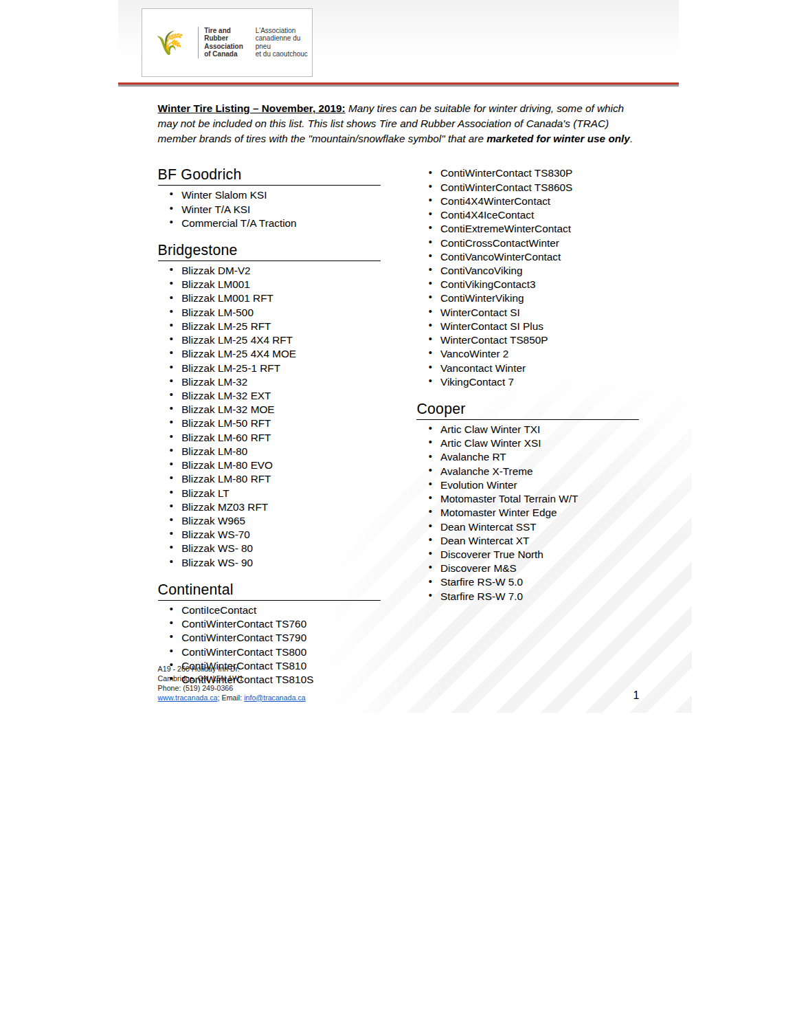🌾
Tire and Rubber
Association
of Canada L'Association
canadienne du pneu
et du caoutchouc
Winter Tire Listing – November, 2019: Many tires can be suitable for winter driving, some of which may not be included on this list. This list shows Tire and Rubber Association of Canada's (TRAC) member brands of tires with the "mountain/snowflake symbol" that are marketed for winter use only.
BF Goodrich
Winter Slalom KSI
Winter T/A KSI
Commercial T/A Traction
Bridgestone
Blizzak DM-V2
Blizzak LM001
Blizzak LM001 RFT
Blizzak LM-500
Blizzak LM-25 RFT
Blizzak LM-25 4X4 RFT
Blizzak LM-25 4X4 MOE
Blizzak LM-25-1 RFT
Blizzak LM-32
Blizzak LM-32 EXT
Blizzak LM-32 MOE
Blizzak LM-50 RFT
Blizzak LM-60 RFT
Blizzak LM-80
Blizzak LM-80 EVO
Blizzak LM-80 RFT
Blizzak LT
Blizzak MZ03 RFT
Blizzak W965
Blizzak WS-70
Blizzak WS- 80
Blizzak WS- 90
Continental
ContiIceContact
ContiWinterContact TS760
ContiWinterContact TS790
ContiWinterContact TS800
ContiWinterContact TS810
ContiWinterContact TS810S
ContiWinterContact TS830P
ContiWinterContact TS860S
Conti4X4WinterContact
Conti4X4IceContact
ContiExtremeWinterContact
ContiCrossContactWinter
ContiVancoWinterContact
ContiVancoViking
ContiVikingContact3
ContiWinterViking
WinterContact SI
WinterContact SI Plus
WinterContact TS850P
VancoWinter 2
Vancontact Winter
VikingContact 7
Cooper
Artic Claw Winter TXI
Artic Claw Winter XSI
Avalanche RT
Avalanche X-Treme
Evolution Winter
Motomaster Total Terrain W/T
Motomaster Winter Edge
Dean Wintercat SST
Dean Wintercat XT
Discoverer True North
Discoverer M&S
Starfire RS-W 5.0
Starfire RS-W 7.0
A19 - 260 Holiday Inn Dr.
Cambridge, ON, L5N 1W1
Phone: (519) 249-0366
www.tracanada.ca; Email: info@tracanada.ca
1